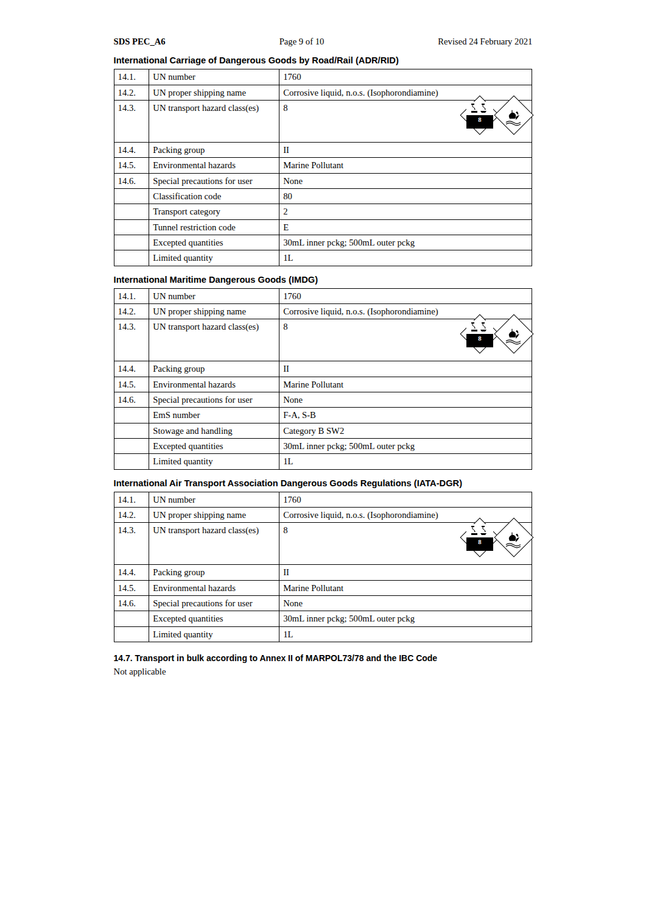SDS PEC_A6
Page 9 of 10
Revised 24 February 2021
International Carriage of Dangerous Goods by Road/Rail (ADR/RID)
| 14.1. | UN number | 1760 |
| 14.2. | UN proper shipping name | Corrosive liquid, n.o.s. (Isophorondiamine) |
| 14.3. | UN transport hazard class(es) | 8 8 |
| 14.4. | Packing group | II |
| 14.5. | Environmental hazards | Marine Pollutant |
| 14.6. | Special precautions for user | None |
| | Classification code | 80 |
| | Transport category | 2 |
| | Tunnel restriction code | E |
| | Excepted quantities | 30mL inner pckg; 500mL outer pckg |
| | Limited quantity | 1L |
International Maritime Dangerous Goods (IMDG)
| 14.1. | UN number | 1760 |
| 14.2. | UN proper shipping name | Corrosive liquid, n.o.s. (Isophorondiamine) |
| 14.3. | UN transport hazard class(es) | 8 8 |
| 14.4. | Packing group | II |
| 14.5. | Environmental hazards | Marine Pollutant |
| 14.6. | Special precautions for user | None |
| | EmS number | F-A, S-B |
| | Stowage and handling | Category B SW2 |
| | Excepted quantities | 30mL inner pckg; 500mL outer pckg |
| | Limited quantity | 1L |
International Air Transport Association Dangerous Goods Regulations (IATA-DGR)
| 14.1. | UN number | 1760 |
| 14.2. | UN proper shipping name | Corrosive liquid, n.o.s. (Isophorondiamine) |
| 14.3. | UN transport hazard class(es) | 8 8 |
| 14.4. | Packing group | II |
| 14.5. | Environmental hazards | Marine Pollutant |
| 14.6. | Special precautions for user | None |
| | Excepted quantities | 30mL inner pckg; 500mL outer pckg |
| | Limited quantity | 1L |
14.7. Transport in bulk according to Annex II of MARPOL73/78 and the IBC Code
Not applicable